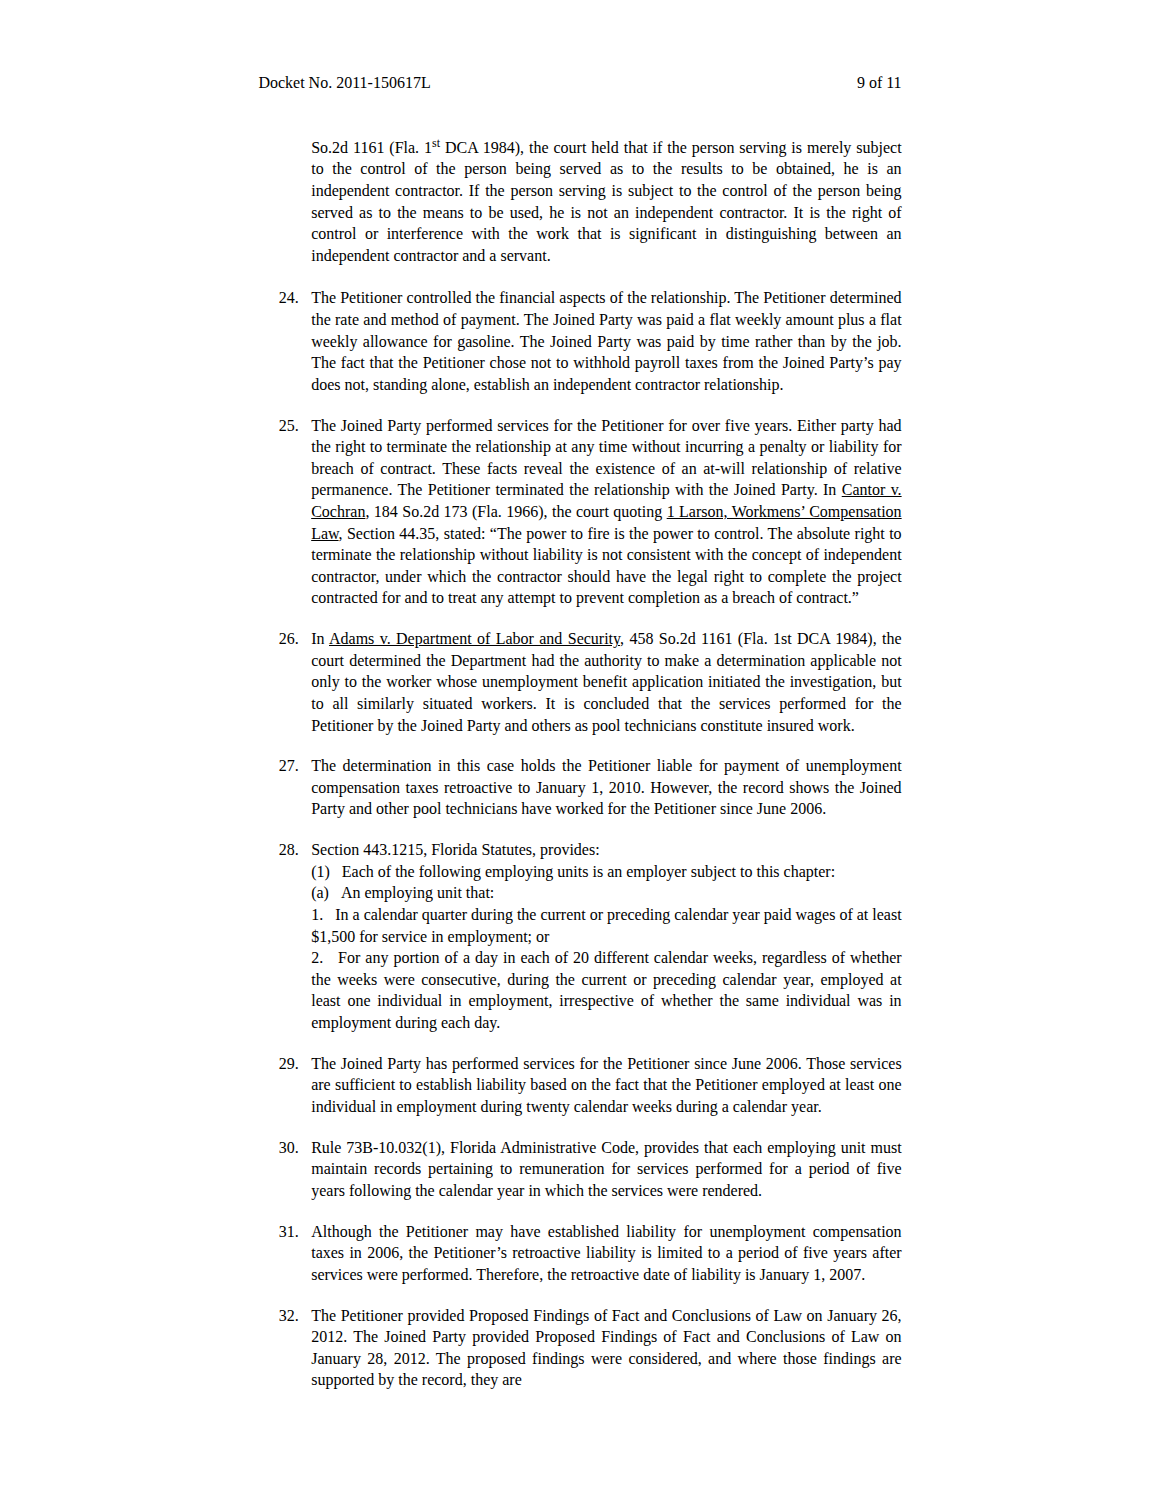Docket No. 2011-150617L 9 of 11
So.2d 1161 (Fla. 1st DCA 1984), the court held that if the person serving is merely subject to the control of the person being served as to the results to be obtained, he is an independent contractor. If the person serving is subject to the control of the person being served as to the means to be used, he is not an independent contractor. It is the right of control or interference with the work that is significant in distinguishing between an independent contractor and a servant.
24. The Petitioner controlled the financial aspects of the relationship. The Petitioner determined the rate and method of payment. The Joined Party was paid a flat weekly amount plus a flat weekly allowance for gasoline. The Joined Party was paid by time rather than by the job. The fact that the Petitioner chose not to withhold payroll taxes from the Joined Party’s pay does not, standing alone, establish an independent contractor relationship.
25. The Joined Party performed services for the Petitioner for over five years. Either party had the right to terminate the relationship at any time without incurring a penalty or liability for breach of contract. These facts reveal the existence of an at-will relationship of relative permanence. The Petitioner terminated the relationship with the Joined Party. In Cantor v. Cochran, 184 So.2d 173 (Fla. 1966), the court quoting 1 Larson, Workmens’ Compensation Law, Section 44.35, stated: “The power to fire is the power to control. The absolute right to terminate the relationship without liability is not consistent with the concept of independent contractor, under which the contractor should have the legal right to complete the project contracted for and to treat any attempt to prevent completion as a breach of contract.”
26. In Adams v. Department of Labor and Security, 458 So.2d 1161 (Fla. 1st DCA 1984), the court determined the Department had the authority to make a determination applicable not only to the worker whose unemployment benefit application initiated the investigation, but to all similarly situated workers. It is concluded that the services performed for the Petitioner by the Joined Party and others as pool technicians constitute insured work.
27. The determination in this case holds the Petitioner liable for payment of unemployment compensation taxes retroactive to January 1, 2010. However, the record shows the Joined Party and other pool technicians have worked for the Petitioner since June 2006.
28. Section 443.1215, Florida Statutes, provides:
(1) Each of the following employing units is an employer subject to this chapter:
(a) An employing unit that:
1. In a calendar quarter during the current or preceding calendar year paid wages of at least $1,500 for service in employment; or
2. For any portion of a day in each of 20 different calendar weeks, regardless of whether the weeks were consecutive, during the current or preceding calendar year, employed at least one individual in employment, irrespective of whether the same individual was in employment during each day.
29. The Joined Party has performed services for the Petitioner since June 2006. Those services are sufficient to establish liability based on the fact that the Petitioner employed at least one individual in employment during twenty calendar weeks during a calendar year.
30. Rule 73B-10.032(1), Florida Administrative Code, provides that each employing unit must maintain records pertaining to remuneration for services performed for a period of five years following the calendar year in which the services were rendered.
31. Although the Petitioner may have established liability for unemployment compensation taxes in 2006, the Petitioner’s retroactive liability is limited to a period of five years after services were performed. Therefore, the retroactive date of liability is January 1, 2007.
32. The Petitioner provided Proposed Findings of Fact and Conclusions of Law on January 26, 2012. The Joined Party provided Proposed Findings of Fact and Conclusions of Law on January 28, 2012. The proposed findings were considered, and where those findings are supported by the record, they are